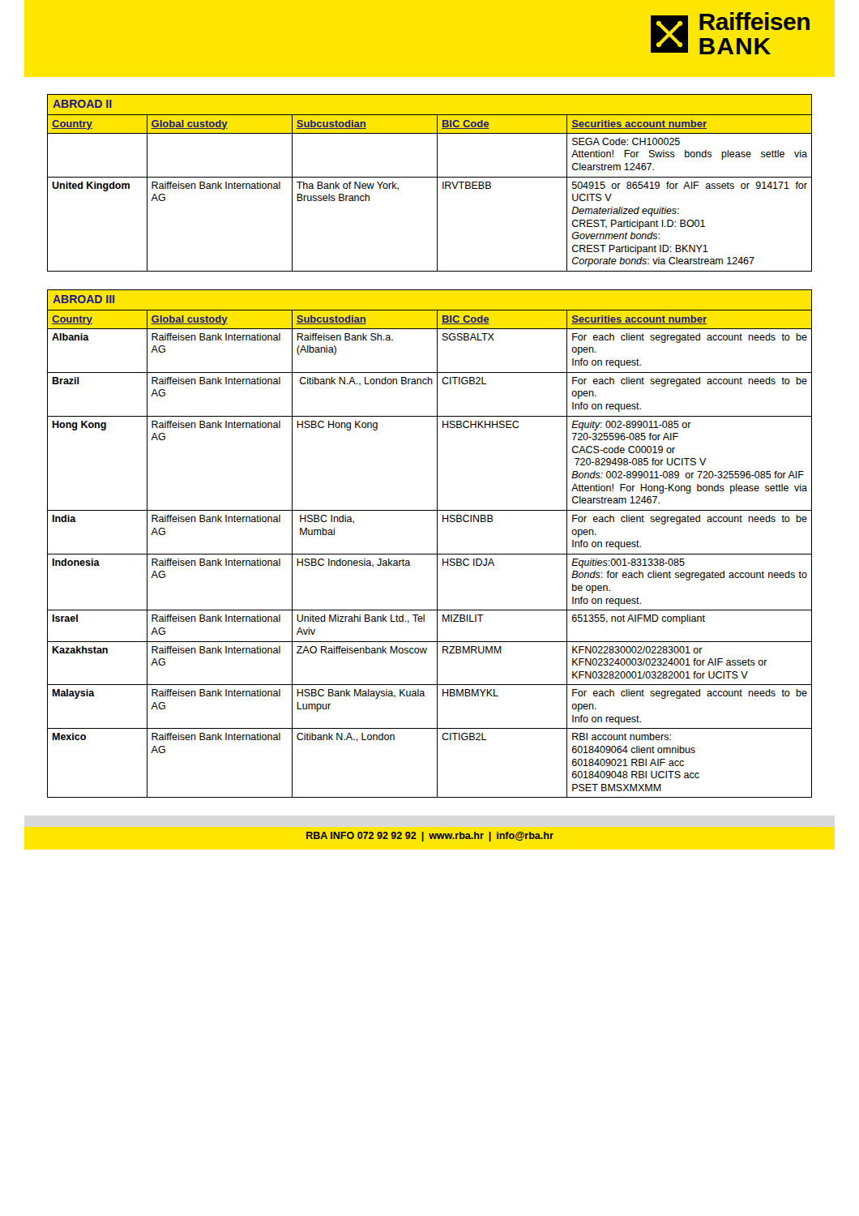Raiffeisen
BANK
| ABROAD II |
| Country | Global custody | Subcustodian | BIC Code | Securities account number |
| | | | | SEGA Code: CH100025 Attention! For Swiss bonds please settle via Clearstrem 12467. |
| United Kingdom | Raiffeisen Bank International AG | Tha Bank of New York, Brussels Branch | IRVTBEBB | 504915 or 865419 for AIF assets or 914171 for UCITS V Dematerialized equities : CREST, Participant I.D: BO01 Government bonds : CREST Participant ID: BKNY1 Corporate bonds : via Clearstream 12467 |
| ABROAD III |
| Country | Global custody | Subcustodian | BIC Code | Securities account number |
| Albania | Raiffeisen Bank International AG | Raiffeisen Bank Sh.a. (Albania) | SGSBALTX | For each client segregated account needs to be open. Info on request. |
| Brazil | Raiffeisen Bank International AG | Citibank N.A., London Branch | CITIGB2L | For each client segregated account needs to be open. Info on request. |
| Hong Kong | Raiffeisen Bank International AG | HSBC Hong Kong | HSBCHKHHSEC | Equity : 002-899011-085 or 720-325596-085 for AIF CACS-code C00019 or 720-829498-085 for UCITS V Bonds: 002-899011-089 or 720-325596-085 for AIF Attention! For Hong-Kong bonds please settle via Clearstream 12467. |
| India | Raiffeisen Bank International AG | HSBC India, Mumbai | HSBCINBB | For each client segregated account needs to be open. Info on request. |
| Indonesia | Raiffeisen Bank International AG | HSBC Indonesia, Jakarta | HSBC IDJA | Equities :001-831338-085 Bonds : for each client segregated account needs to be open. Info on request. |
| Israel | Raiffeisen Bank International AG | United Mizrahi Bank Ltd., Tel Aviv | MIZBILIT | 651355, not AIFMD compliant |
| Kazakhstan | Raiffeisen Bank International AG | ZAO Raiffeisenbank Moscow | RZBMRUMM | KFN022830002/02283001 or KFN023240003/02324001 for AIF assets or KFN032820001/03282001 for UCITS V |
| Malaysia | Raiffeisen Bank International AG | HSBC Bank Malaysia, Kuala Lumpur | HBMBMYKL | For each client segregated account needs to be open. Info on request. |
| Mexico | Raiffeisen Bank International AG | Citibank N.A., London | CITIGB2L | RBI account numbers: 6018409064 client omnibus 6018409021 RBI AIF acc 6018409048 RBI UCITS acc PSET BMSXMXMM |
RBA INFO 072 92 92 92|www.rba.hr|info@rba.hr